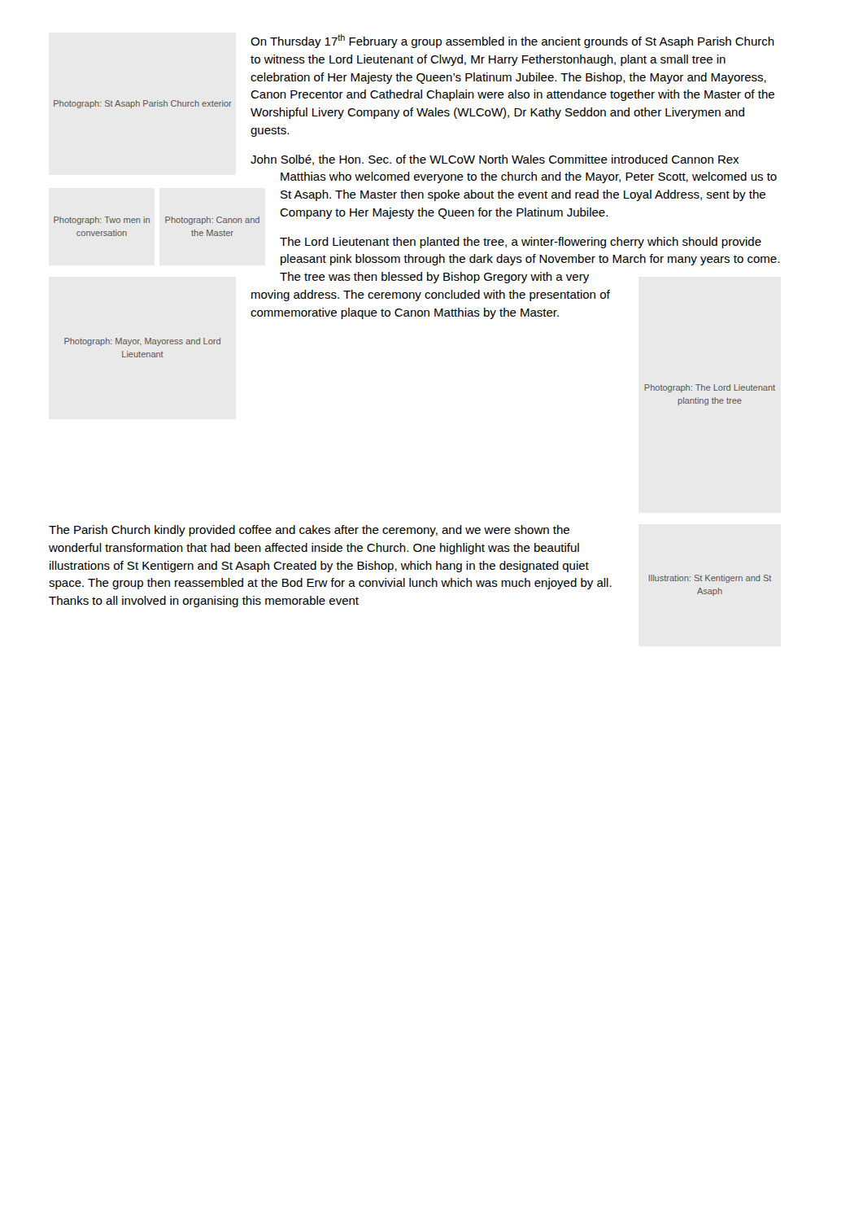Photograph: St Asaph Parish Church exterior
On Thursday 17th February a group assembled in the ancient grounds of St Asaph Parish Church to witness the Lord Lieutenant of Clwyd, Mr Harry Fetherstonhaugh, plant a small tree in celebration of Her Majesty the Queen’s Platinum Jubilee. The Bishop, the Mayor and Mayoress, Canon Precentor and Cathedral Chaplain were also in attendance together with the Master of the Worshipful Livery Company of Wales (WLCoW), Dr Kathy Seddon and other Liverymen and guests.
Photograph: Two men in conversation
Photograph: Canon and the Master
John Solbé, the Hon. Sec. of the WLCoW North Wales Committee introduced Cannon Rex Matthias who welcomed everyone to the church and the Mayor, Peter Scott, welcomed us to St Asaph. The Master then spoke about the event and read the Loyal Address, sent by the Company to Her Majesty the Queen for the Platinum Jubilee.
Photograph: Mayor, Mayoress and Lord Lieutenant
Photograph: The Lord Lieutenant planting the tree
The Lord Lieutenant then planted the tree, a winter-flowering cherry which should provide pleasant pink blossom through the dark days of November to March for many years to come. The tree was then blessed by Bishop Gregory with a very moving address. The ceremony concluded with the presentation of commemorative plaque to Canon Matthias by the Master.
Illustration: St Kentigern and St Asaph
The Parish Church kindly provided coffee and cakes after the ceremony, and we were shown the wonderful transformation that had been affected inside the Church. One highlight was the beautiful illustrations of St Kentigern and St Asaph Created by the Bishop, which hang in the designated quiet space. The group then reassembled at the Bod Erw for a convivial lunch which was much enjoyed by all. Thanks to all involved in organising this memorable event